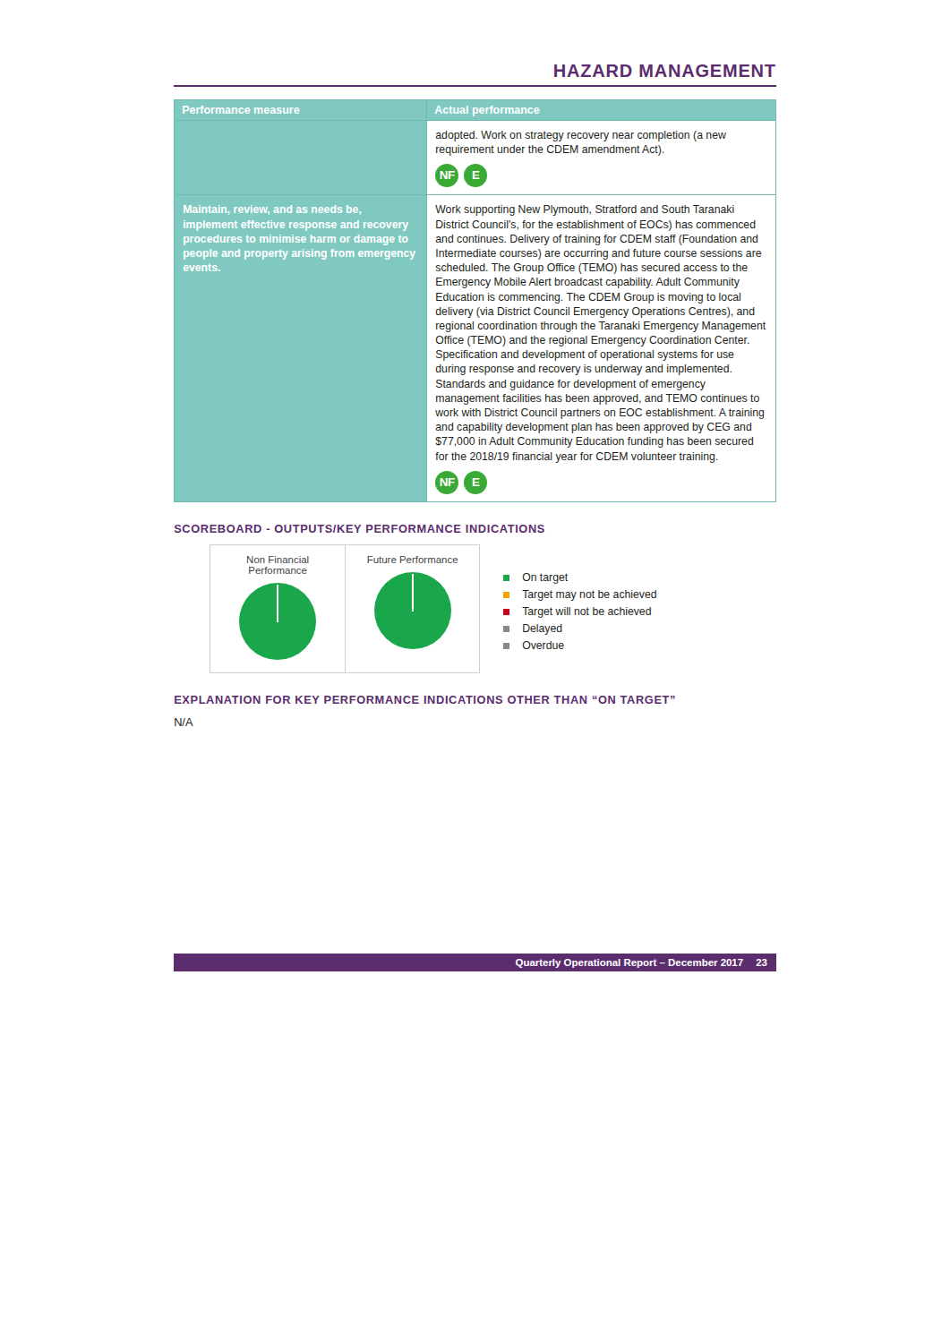Hazard Management
| Performance measure | Actual performance |
| --- | --- |
| | adopted. Work on strategy recovery near completion (a new requirement under the CDEM amendment Act). NF E |
| Maintain, review, and as needs be, implement effective response and recovery procedures to minimise harm or damage to people and property arising from emergency events. | Work supporting New Plymouth, Stratford and South Taranaki District Council's, for the establishment of EOCs) has commenced and continues. Delivery of training for CDEM staff (Foundation and Intermediate courses) are occurring and future course sessions are scheduled. The Group Office (TEMO) has secured access to the Emergency Mobile Alert broadcast capability. Adult Community Education is commencing. The CDEM Group is moving to local delivery (via District Council Emergency Operations Centres), and regional coordination through the Taranaki Emergency Management Office (TEMO) and the regional Emergency Coordination Center. Specification and development of operational systems for use during response and recovery is underway and implemented. Standards and guidance for development of emergency management facilities has been approved, and TEMO continues to work with District Council partners on EOC establishment. A training and capability development plan has been approved by CEG and $77,000 in Adult Community Education funding has been secured for the 2018/19 financial year for CDEM volunteer training. NF E |
Scoreboard - Outputs/Key Performance Indications
Non Financial Performance
Future Performance
On target
Target may not be achieved
Target will not be achieved
Delayed
Overdue
Explanation for Key Performance Indications other than “On Target”
N/A
Quarterly Operational Report – December 201723